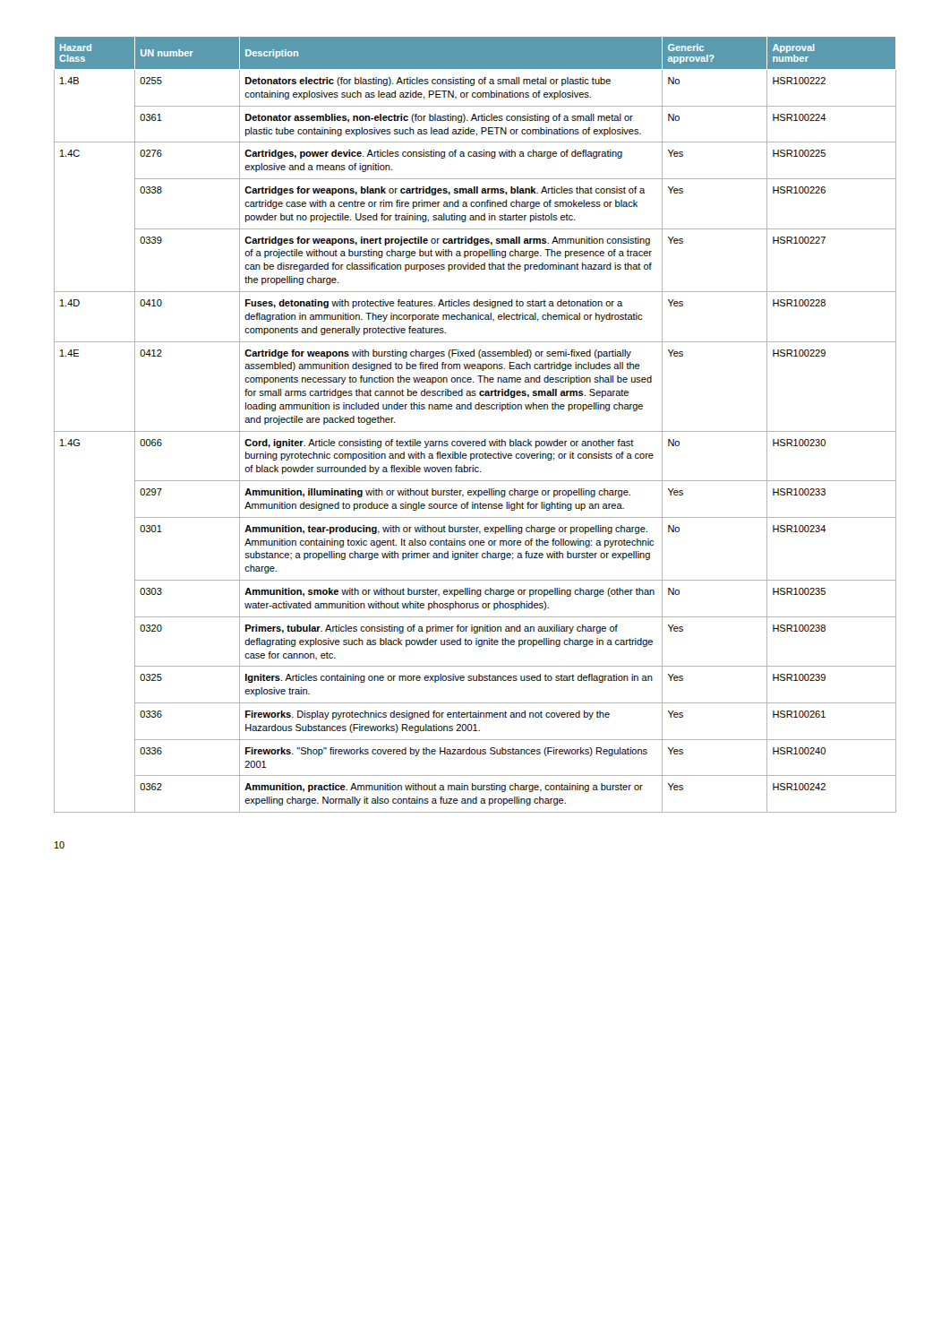| Hazard Class | UN number | Description | Generic approval? | Approval number |
| --- | --- | --- | --- | --- |
| 1.4B | 0255 | Detonators electric (for blasting). Articles consisting of a small metal or plastic tube containing explosives such as lead azide, PETN, or combinations of explosives. | No | HSR100222 |
| 0361 | Detonator assemblies, non-electric (for blasting). Articles consisting of a small metal or plastic tube containing explosives such as lead azide, PETN or combinations of explosives. | No | HSR100224 |
| 1.4C | 0276 | Cartridges, power device . Articles consisting of a casing with a charge of deflagrating explosive and a means of ignition. | Yes | HSR100225 |
| 0338 | Cartridges for weapons, blank or cartridges, small arms, blank . Articles that consist of a cartridge case with a centre or rim fire primer and a confined charge of smokeless or black powder but no projectile. Used for training, saluting and in starter pistols etc. | Yes | HSR100226 |
| 0339 | Cartridges for weapons, inert projectile or cartridges, small arms . Ammunition consisting of a projectile without a bursting charge but with a propelling charge. The presence of a tracer can be disregarded for classification purposes provided that the predominant hazard is that of the propelling charge. | Yes | HSR100227 |
| 1.4D | 0410 | Fuses, detonating with protective features. Articles designed to start a detonation or a deflagration in ammunition. They incorporate mechanical, electrical, chemical or hydrostatic components and generally protective features. | Yes | HSR100228 |
| 1.4E | 0412 | Cartridge for weapons with bursting charges (Fixed (assembled) or semi-fixed (partially assembled) ammunition designed to be fired from weapons. Each cartridge includes all the components necessary to function the weapon once. The name and description shall be used for small arms cartridges that cannot be described as cartridges, small arms . Separate loading ammunition is included under this name and description when the propelling charge and projectile are packed together. | Yes | HSR100229 |
| 1.4G | 0066 | Cord, igniter . Article consisting of textile yarns covered with black powder or another fast burning pyrotechnic composition and with a flexible protective covering; or it consists of a core of black powder surrounded by a flexible woven fabric. | No | HSR100230 |
| 0297 | Ammunition, illuminating with or without burster, expelling charge or propelling charge. Ammunition designed to produce a single source of intense light for lighting up an area. | Yes | HSR100233 |
| 0301 | Ammunition, tear-producing , with or without burster, expelling charge or propelling charge. Ammunition containing toxic agent. It also contains one or more of the following: a pyrotechnic substance; a propelling charge with primer and igniter charge; a fuze with burster or expelling charge. | No | HSR100234 |
| 0303 | Ammunition, smoke with or without burster, expelling charge or propelling charge (other than water-activated ammunition without white phosphorus or phosphides). | No | HSR100235 |
| 0320 | Primers, tubular . Articles consisting of a primer for ignition and an auxiliary charge of deflagrating explosive such as black powder used to ignite the propelling charge in a cartridge case for cannon, etc. | Yes | HSR100238 |
| 0325 | Igniters . Articles containing one or more explosive substances used to start deflagration in an explosive train. | Yes | HSR100239 |
| 0336 | Fireworks . Display pyrotechnics designed for entertainment and not covered by the Hazardous Substances (Fireworks) Regulations 2001. | Yes | HSR100261 |
| 0336 | Fireworks . "Shop" fireworks covered by the Hazardous Substances (Fireworks) Regulations 2001 | Yes | HSR100240 |
| 0362 | Ammunition, practice . Ammunition without a main bursting charge, containing a burster or expelling charge. Normally it also contains a fuze and a propelling charge. | Yes | HSR100242 |
10